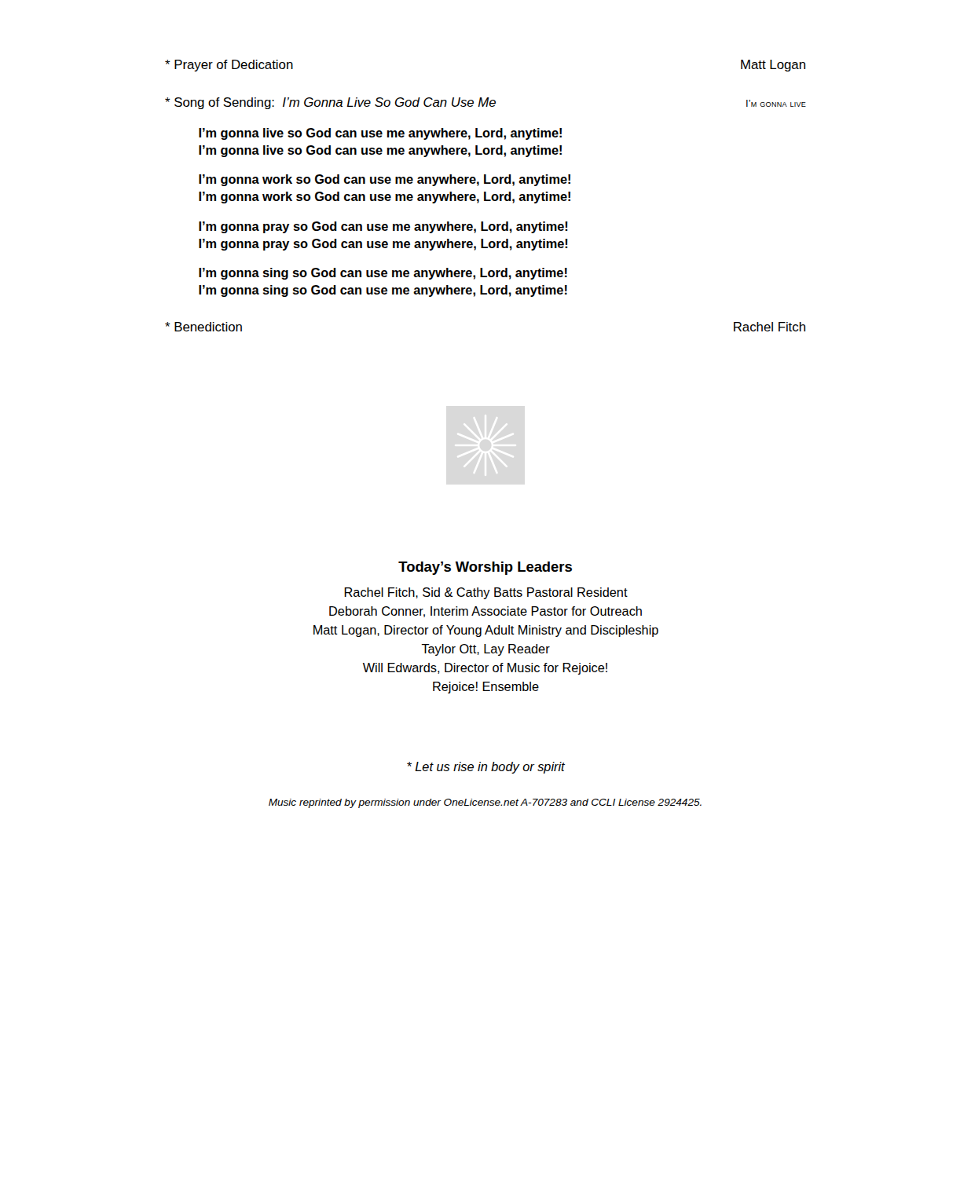* Prayer of Dedication
Matt Logan
* Song of Sending: I’m Gonna Live So God Can Use Me
I’m gonna live
I’m gonna live so God can use me anywhere, Lord, anytime!
I’m gonna live so God can use me anywhere, Lord, anytime!
I’m gonna work so God can use me anywhere, Lord, anytime!
I’m gonna work so God can use me anywhere, Lord, anytime!
I’m gonna pray so God can use me anywhere, Lord, anytime!
I’m gonna pray so God can use me anywhere, Lord, anytime!
I’m gonna sing so God can use me anywhere, Lord, anytime!
I’m gonna sing so God can use me anywhere, Lord, anytime!
* Benediction
Rachel Fitch
Today’s Worship Leaders
Rachel Fitch, Sid & Cathy Batts Pastoral Resident
Deborah Conner, Interim Associate Pastor for Outreach
Matt Logan, Director of Young Adult Ministry and Discipleship
Taylor Ott, Lay Reader
Will Edwards, Director of Music for Rejoice!
Rejoice! Ensemble
* Let us rise in body or spirit
Music reprinted by permission under OneLicense.net A-707283 and CCLI License 2924425.